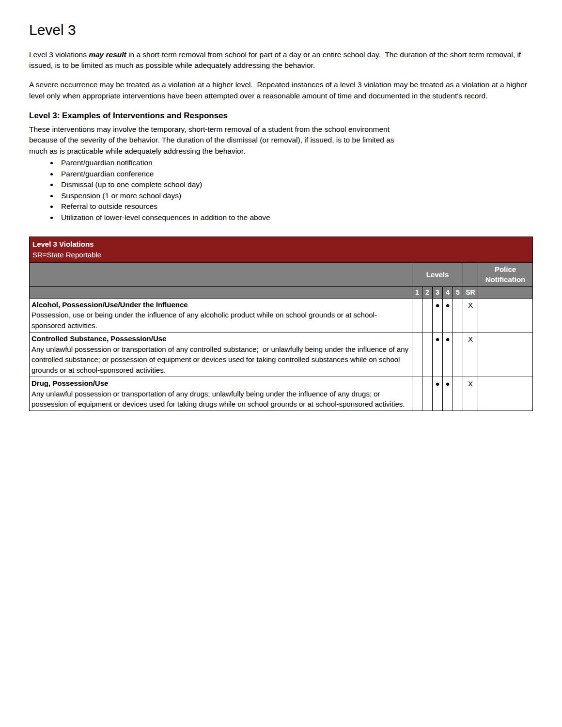Level 3
Level 3 violations may result in a short-term removal from school for part of a day or an entire school day. The duration of the short-term removal, if issued, is to be limited as much as possible while adequately addressing the behavior.
A severe occurrence may be treated as a violation at a higher level. Repeated instances of a level 3 violation may be treated as a violation at a higher level only when appropriate interventions have been attempted over a reasonable amount of time and documented in the student's record.
Level 3: Examples of Interventions and Responses
These interventions may involve the temporary, short-term removal of a student from the school environment
because of the severity of the behavior. The duration of the dismissal (or removal), if issued, is to be limited as
much as is practicable while adequately addressing the behavior.
Parent/guardian notification
Parent/guardian conference
Dismissal (up to one complete school day)
Suspension (1 or more school days)
Referral to outside resources
Utilization of lower-level consequences in addition to the above
| Level 3 Violations SR=State Reportable |
| | Levels | | Police Notification |
| | 1 | 2 | 3 | 4 | 5 | SR | |
| Alcohol, Possession/Use/Under the Influence Possession, use or being under the influence of any alcoholic product while on school grounds or at school-sponsored activities. | | | ● | ● | | X | |
| Controlled Substance, Possession/Use Any unlawful possession or transportation of any controlled substance; or unlawfully being under the influence of any controlled substance; or possession of equipment or devices used for taking controlled substances while on school grounds or at school-sponsored activities. | | | ● | ● | | X | |
| Drug, Possession/Use Any unlawful possession or transportation of any drugs; unlawfully being under the influence of any drugs; or possession of equipment or devices used for taking drugs while on school grounds or at school-sponsored activities. | | | ● | ● | | X | |